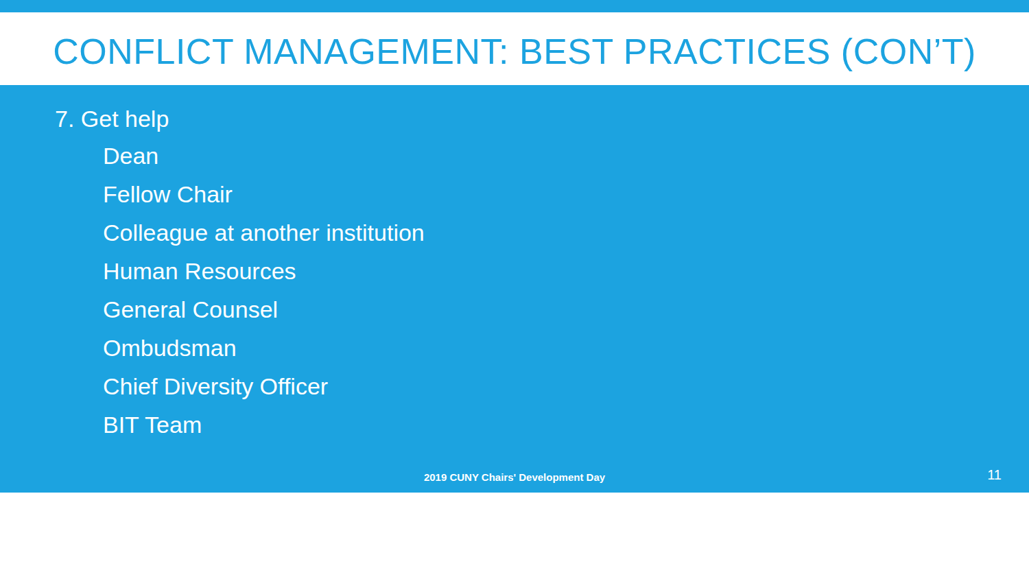CONFLICT MANAGEMENT: BEST PRACTICES (CON’T)
7. Get help
Dean
Fellow Chair
Colleague at another institution
Human Resources
General Counsel
Ombudsman
Chief Diversity Officer
BIT Team
2019 CUNY Chairs' Development Day
11